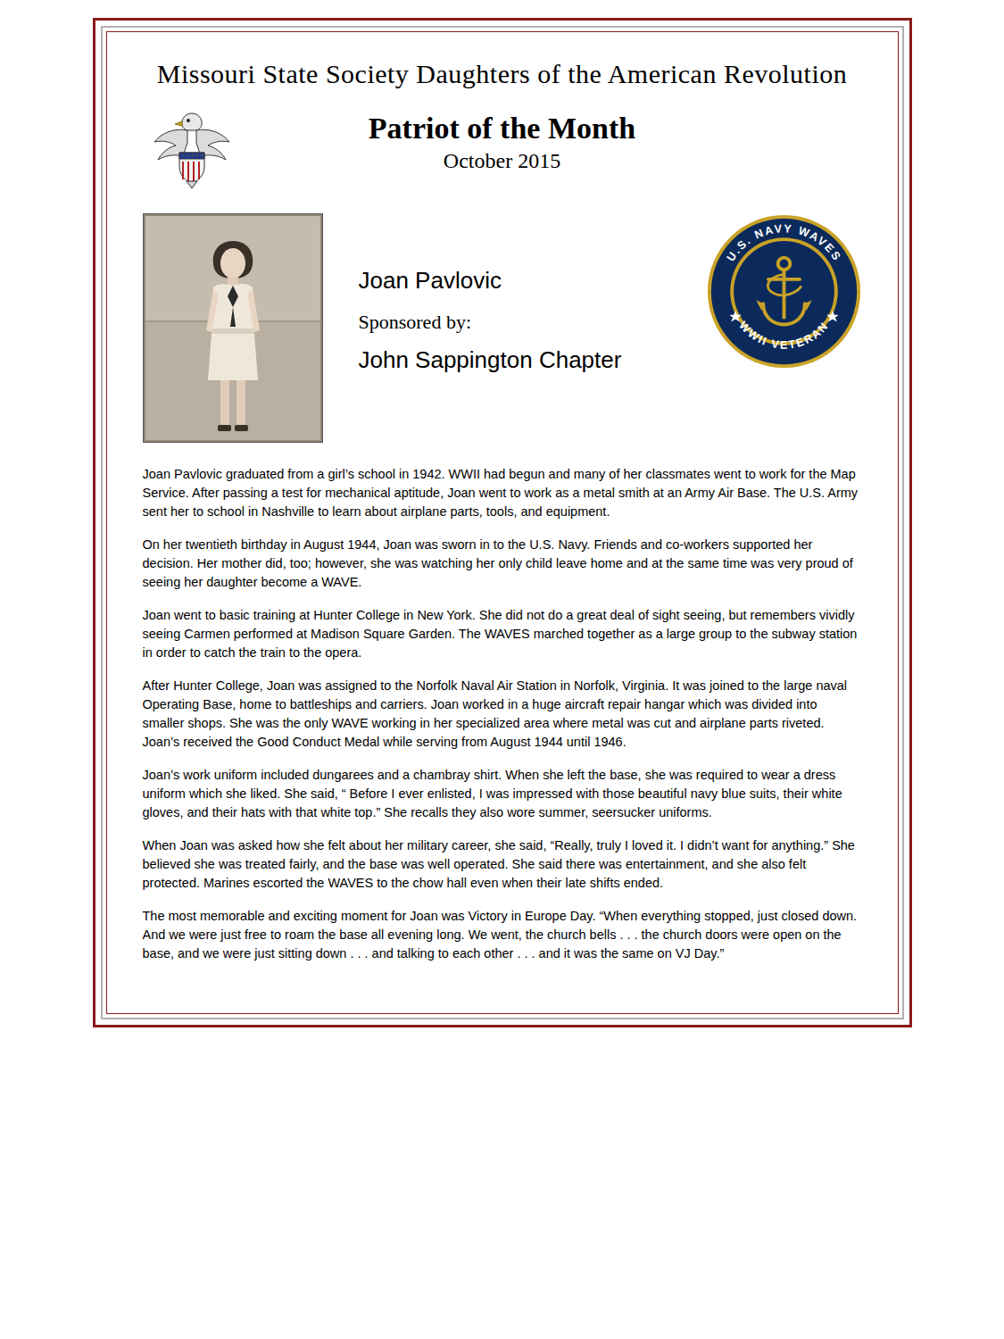Missouri State Society Daughters of the American Revolution
Patriot of the Month
October 2015
Joan Pavlovic
Sponsored by:
John Sappington Chapter
U.S. NAVY WAVES WWII VETERAN
Joan Pavlovic graduated from a girl’s school in 1942. WWII had begun and many of her classmates went to work for the Map Service. After passing a test for mechanical aptitude, Joan went to work as a metal smith at an Army Air Base. The U.S. Army sent her to school in Nashville to learn about airplane parts, tools, and equipment.
On her twentieth birthday in August 1944, Joan was sworn in to the U.S. Navy. Friends and co-workers supported her decision. Her mother did, too; however, she was watching her only child leave home and at the same time was very proud of seeing her daughter become a WAVE.
Joan went to basic training at Hunter College in New York. She did not do a great deal of sight seeing, but remembers vividly seeing Carmen performed at Madison Square Garden. The WAVES marched together as a large group to the subway station in order to catch the train to the opera.
After Hunter College, Joan was assigned to the Norfolk Naval Air Station in Norfolk, Virginia. It was joined to the large naval Operating Base, home to battleships and carriers. Joan worked in a huge aircraft repair hangar which was divided into smaller shops. She was the only WAVE working in her specialized area where metal was cut and airplane parts riveted. Joan’s received the Good Conduct Medal while serving from August 1944 until 1946.
Joan’s work uniform included dungarees and a chambray shirt. When she left the base, she was required to wear a dress uniform which she liked. She said, “ Before I ever enlisted, I was impressed with those beautiful navy blue suits, their white gloves, and their hats with that white top.” She recalls they also wore summer, seersucker uniforms.
When Joan was asked how she felt about her military career, she said, “Really, truly I loved it. I didn’t want for anything.” She believed she was treated fairly, and the base was well operated. She said there was entertainment, and she also felt protected. Marines escorted the WAVES to the chow hall even when their late shifts ended.
The most memorable and exciting moment for Joan was Victory in Europe Day. “When everything stopped, just closed down. And we were just free to roam the base all evening long. We went, the church bells . . . the church doors were open on the base, and we were just sitting down . . . and talking to each other . . . and it was the same on VJ Day.”